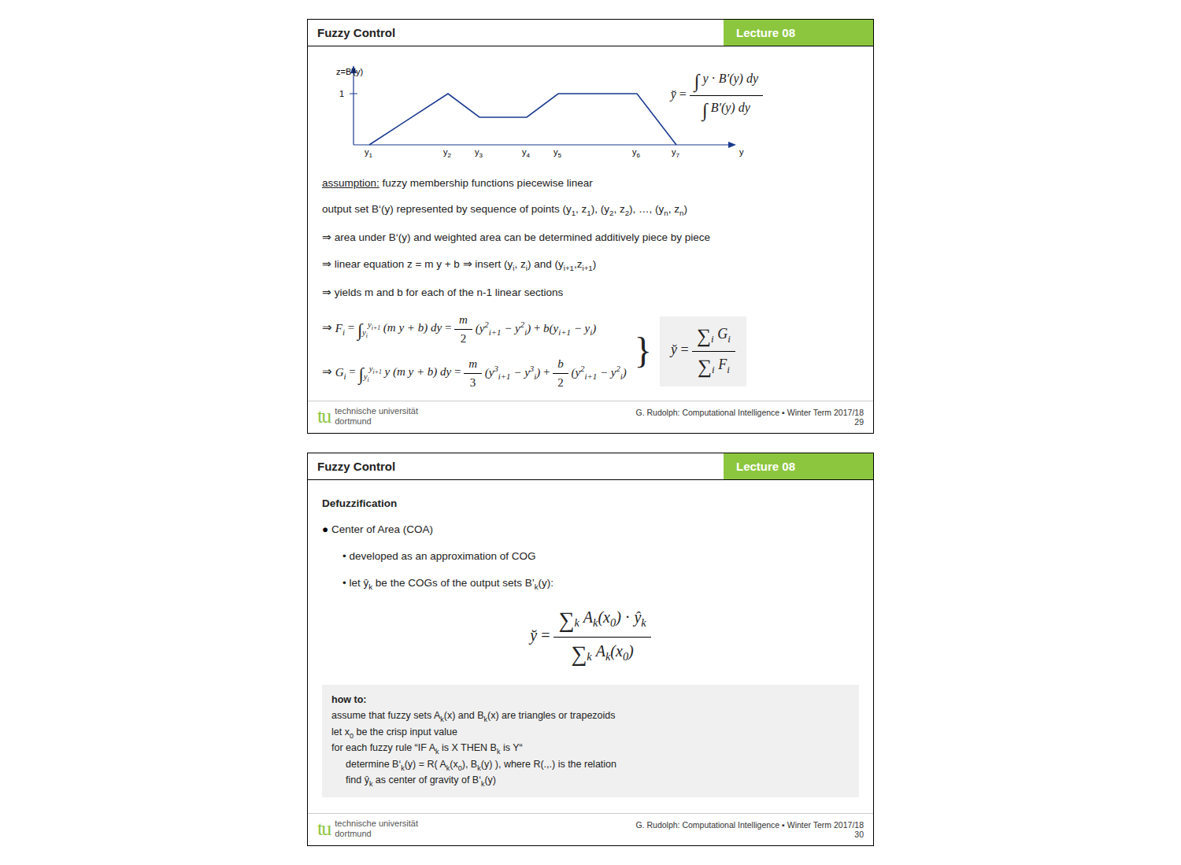Fuzzy Control
Lecture 08
1 z=B'(y) y y1 y2 y3 y4 y5 y6 y7
y̆ = ∫ y · B′(y) dy ∫ B′(y) dy
assumption: fuzzy membership functions piecewise linear
output set B‘(y) represented by sequence of points (y1, z1), (y2, z2), …, (yn, zn)
⇒ area under B‘(y) and weighted area can be determined additively piece by piece
⇒ linear equation z = m y + b ⇒ insert (yi, zi) and (yi+1,zi+1)
⇒ yields m and b for each of the n-1 linear sections
⇒ Fi = ∫yiyi+1 (m y + b) dy = m 2 (y2i+1 − y2i) + b(yi+1 − yi)
⇒ Gi = ∫yiyi+1 y (m y + b) dy = m 3 (y3i+1 − y3i) + b 2 (y2i+1 − y2i)
}
y̆ = ∑i Gi ∑i Fi
tu technische universität
dortmund
G. Rudolph: Computational Intelligence ▪ Winter Term 2017/18
29
Fuzzy Control
Lecture 08
Defuzzification
Center of Area (COA)
developed as an approximation of COG
let ŷk be the COGs of the output sets B’k(y):
y̆ = ∑k Ak(x0) · ŷk ∑k Ak(x0)
how to: assume that fuzzy sets Ak(x) and Bk(x) are triangles or trapezoids
let x0 be the crisp input value
for each fuzzy rule “IF Ak is X THEN Bk is Y“
determine B‘k(y) = R( Ak(x0), Bk(y) ), where R(.,.) is the relation
find ŷk as center of gravity of B‘k(y)
tu technische universität
dortmund
G. Rudolph: Computational Intelligence ▪ Winter Term 2017/18
30